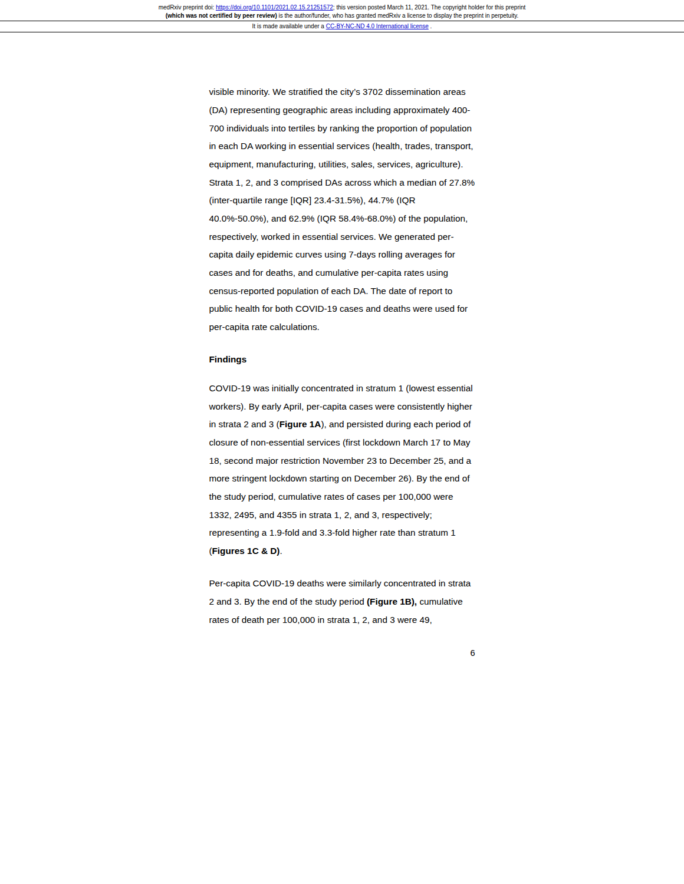medRxiv preprint doi: https://doi.org/10.1101/2021.02.15.21251572; this version posted March 11, 2021. The copyright holder for this preprint (which was not certified by peer review) is the author/funder, who has granted medRxiv a license to display the preprint in perpetuity.
It is made available under a CC-BY-NC-ND 4.0 International license .
visible minority. We stratified the city’s 3702 dissemination areas (DA) representing geographic areas including approximately 400-700 individuals into tertiles by ranking the proportion of population in each DA working in essential services (health, trades, transport, equipment, manufacturing, utilities, sales, services, agriculture). Strata 1, 2, and 3 comprised DAs across which a median of 27.8% (inter-quartile range [IQR] 23.4-31.5%), 44.7% (IQR 40.0%-50.0%), and 62.9% (IQR 58.4%-68.0%) of the population, respectively, worked in essential services. We generated per-capita daily epidemic curves using 7-days rolling averages for cases and for deaths, and cumulative per-capita rates using census-reported population of each DA. The date of report to public health for both COVID-19 cases and deaths were used for per-capita rate calculations.
Findings
COVID-19 was initially concentrated in stratum 1 (lowest essential workers). By early April, per-capita cases were consistently higher in strata 2 and 3 (Figure 1A), and persisted during each period of closure of non-essential services (first lockdown March 17 to May 18, second major restriction November 23 to December 25, and a more stringent lockdown starting on December 26). By the end of the study period, cumulative rates of cases per 100,000 were 1332, 2495, and 4355 in strata 1, 2, and 3, respectively; representing a 1.9-fold and 3.3-fold higher rate than stratum 1 (Figures 1C & D).
Per-capita COVID-19 deaths were similarly concentrated in strata 2 and 3. By the end of the study period (Figure 1B), cumulative rates of death per 100,000 in strata 1, 2, and 3 were 49,
6